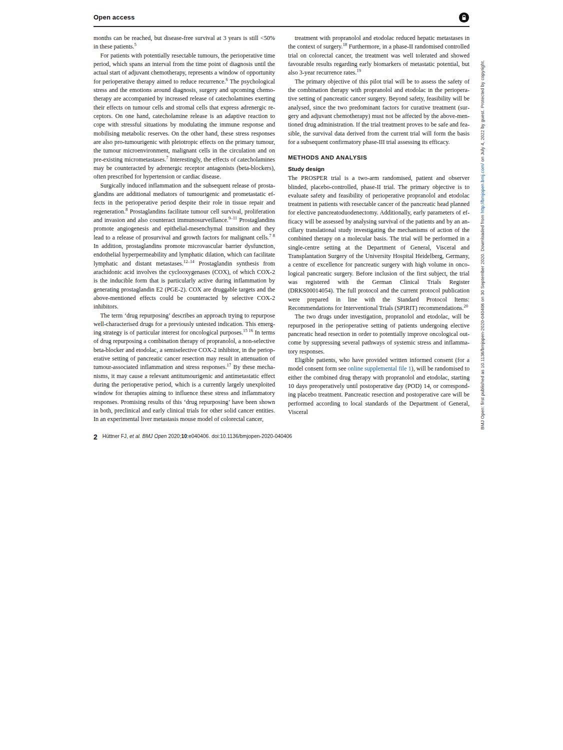Open access
BMJ Open: first published as 10.1136/bmjopen-2020-040406 on 30 September 2020. Downloaded from http://bmjopen.bmj.com/ on July 4, 2022 by guest. Protected by copyright.
months can be reached, but disease-free survival at 3 years is still <50% in these patients.5
For patients with potentially resectable tumours, the perioperative time period, which spans an interval from the time point of diagnosis until the actual start of adjuvant chemotherapy, represents a window of opportunity for perioperative therapy aimed to reduce recurrence.6 The psychological stress and the emotions around diagnosis, surgery and upcoming chemotherapy are accompanied by increased release of catecholamines exerting their effects on tumour cells and stromal cells that express adrenergic receptors. On one hand, catecholamine release is an adaptive reaction to cope with stressful situations by modulating the immune response and mobilising metabolic reserves. On the other hand, these stress responses are also pro-tumourigenic with pleiotropic effects on the primary tumour, the tumour microenvironment, malignant cells in the circulation and on pre-existing micrometastases.7 Interestingly, the effects of catecholamines may be counteracted by adrenergic receptor antagonists (beta-blockers), often prescribed for hypertension or cardiac disease.
Surgically induced inflammation and the subsequent release of prostaglandins are additional mediators of tumourigenic and prometastatic effects in the perioperative period despite their role in tissue repair and regeneration.8 Prostaglandins facilitate tumour cell survival, proliferation and invasion and also counteract immunosurveillance.9–11 Prostaglandins promote angiogenesis and epithelial-mesenchymal transition and they lead to a release of prosurvival and growth factors for malignant cells.7 8 In addition, prostaglandins promote microvascular barrier dysfunction, endothelial hyperpermeability and lymphatic dilation, which can facilitate lymphatic and distant metastases.12–14 Prostaglandin synthesis from arachidonic acid involves the cyclooxygenases (COX), of which COX-2 is the inducible form that is particularly active during inflammation by generating prostaglandin E2 (PGE-2). COX are druggable targets and the above-mentioned effects could be counteracted by selective COX-2 inhibitors.
The term ‘drug repurposing’ describes an approach trying to repurpose well-characterised drugs for a previously untested indication. This emerging strategy is of particular interest for oncological purposes.15 16 In terms of drug repurposing a combination therapy of propranolol, a non-selective beta-blocker and etodolac, a semiselective COX-2 inhibitor, in the perioperative setting of pancreatic cancer resection may result in attenuation of tumour-associated inflammation and stress responses.17 By these mechanisms, it may cause a relevant antitumourigenic and antimetastatic effect during the perioperative period, which is a currently largely unexploited window for therapies aiming to influence these stress and inflammatory responses. Promising results of this ‘drug repurposing’ have been shown in both, preclinical and early clinical trials for other solid cancer entities. In an experimental liver metastasis mouse model of colorectal cancer,
treatment with propranolol and etodolac reduced hepatic metastases in the context of surgery.18 Furthermore, in a phase-II randomised controlled trial on colorectal cancer, the treatment was well tolerated and showed favourable results regarding early biomarkers of metastatic potential, but also 3-year recurrence rates.19
The primary objective of this pilot trial will be to assess the safety of the combination therapy with propranolol and etodolac in the perioperative setting of pancreatic cancer surgery. Beyond safety, feasibility will be analysed, since the two predominant factors for curative treatment (surgery and adjuvant chemotherapy) must not be affected by the above-mentioned drug administration. If the trial treatment proves to be safe and feasible, the survival data derived from the current trial will form the basis for a subsequent confirmatory phase-III trial assessing its efficacy.
Methods and analysis
Study design
The PROSPER trial is a two-arm randomised, patient and observer blinded, placebo-controlled, phase-II trial. The primary objective is to evaluate safety and feasibility of perioperative propranolol and etodolac treatment in patients with resectable cancer of the pancreatic head planned for elective pancreatoduodenectomy. Additionally, early parameters of efficacy will be assessed by analysing survival of the patients and by an ancillary translational study investigating the mechanisms of action of the combined therapy on a molecular basis. The trial will be performed in a single-centre setting at the Department of General, Visceral and Transplantation Surgery of the University Hospital Heidelberg, Germany, a centre of excellence for pancreatic surgery with high volume in oncological pancreatic surgery. Before inclusion of the first subject, the trial was registered with the German Clinical Trials Register (DRKS00014054). The full protocol and the current protocol publication were prepared in line with the Standard Protocol Items: Recommendations for Interventional Trials (SPIRIT) recommendations.20
The two drugs under investigation, propranolol and etodolac, will be repurposed in the perioperative setting of patients undergoing elective pancreatic head resection in order to potentially improve oncological outcome by suppressing several pathways of systemic stress and inflammatory responses.
Eligible patients, who have provided written informed consent (for a model consent form see online supplemental file 1), will be randomised to either the combined drug therapy with propranolol and etodolac, starting 10 days preoperatively until postoperative day (POD) 14, or corresponding placebo treatment. Pancreatic resection and postoperative care will be performed according to local standards of the Department of General, Visceral
2
Hüttner FJ, et al. BMJ Open 2020;10:e040406. doi:10.1136/bmjopen-2020-040406